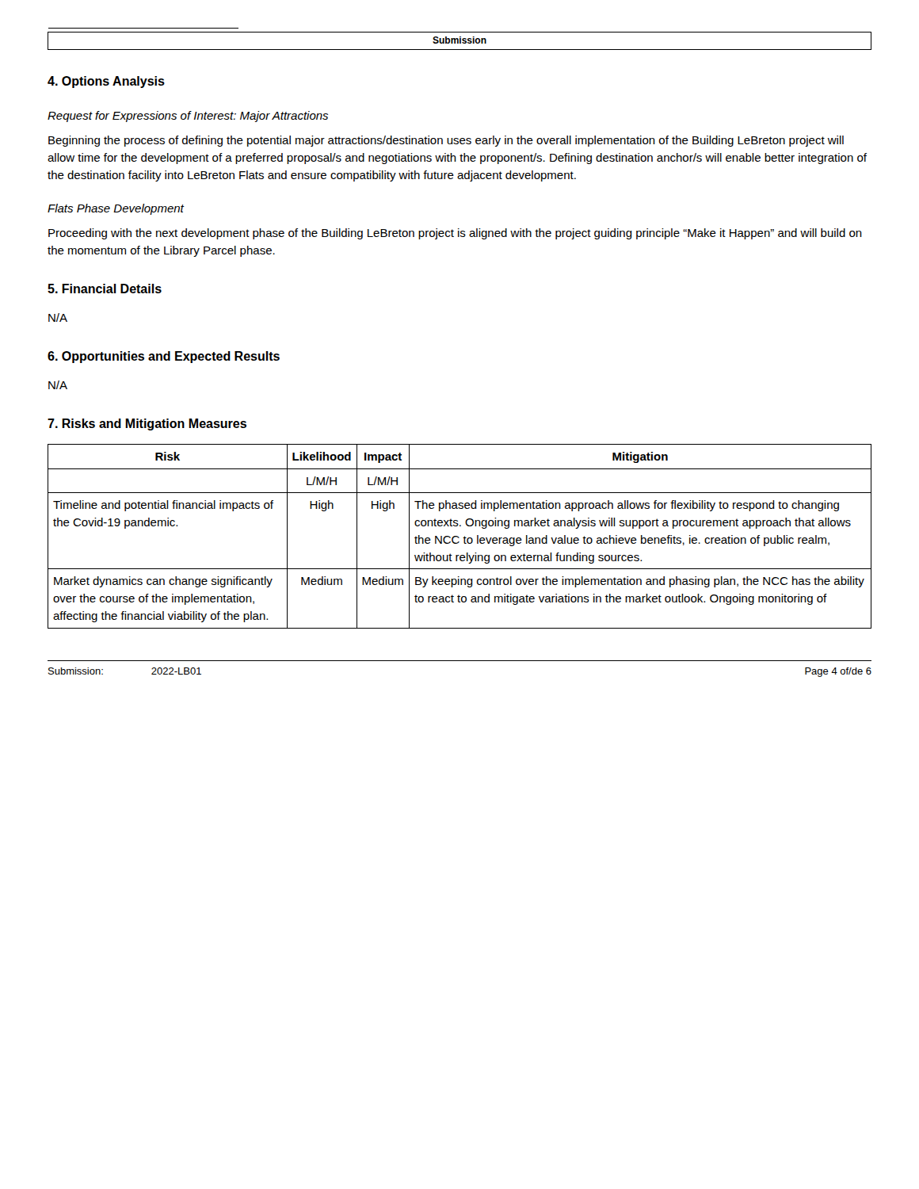Submission
4. Options Analysis
Request for Expressions of Interest: Major Attractions
Beginning the process of defining the potential major attractions/destination uses early in the overall implementation of the Building LeBreton project will allow time for the development of a preferred proposal/s and negotiations with the proponent/s. Defining destination anchor/s will enable better integration of the destination facility into LeBreton Flats and ensure compatibility with future adjacent development.
Flats Phase Development
Proceeding with the next development phase of the Building LeBreton project is aligned with the project guiding principle “Make it Happen” and will build on the momentum of the Library Parcel phase.
5. Financial Details
N/A
6. Opportunities and Expected Results
N/A
7. Risks and Mitigation Measures
| Risk | Likelihood | Impact | Mitigation |
| --- | --- | --- | --- |
| | L/M/H | L/M/H | |
| Timeline and potential financial impacts of the Covid-19 pandemic. | High | High | The phased implementation approach allows for flexibility to respond to changing contexts. Ongoing market analysis will support a procurement approach that allows the NCC to leverage land value to achieve benefits, ie. creation of public realm, without relying on external funding sources. |
| Market dynamics can change significantly over the course of the implementation, affecting the financial viability of the plan. | Medium | Medium | By keeping control over the implementation and phasing plan, the NCC has the ability to react to and mitigate variations in the market outlook. Ongoing monitoring of |
Submission: 2022-LB01
Page 4 of/de 6